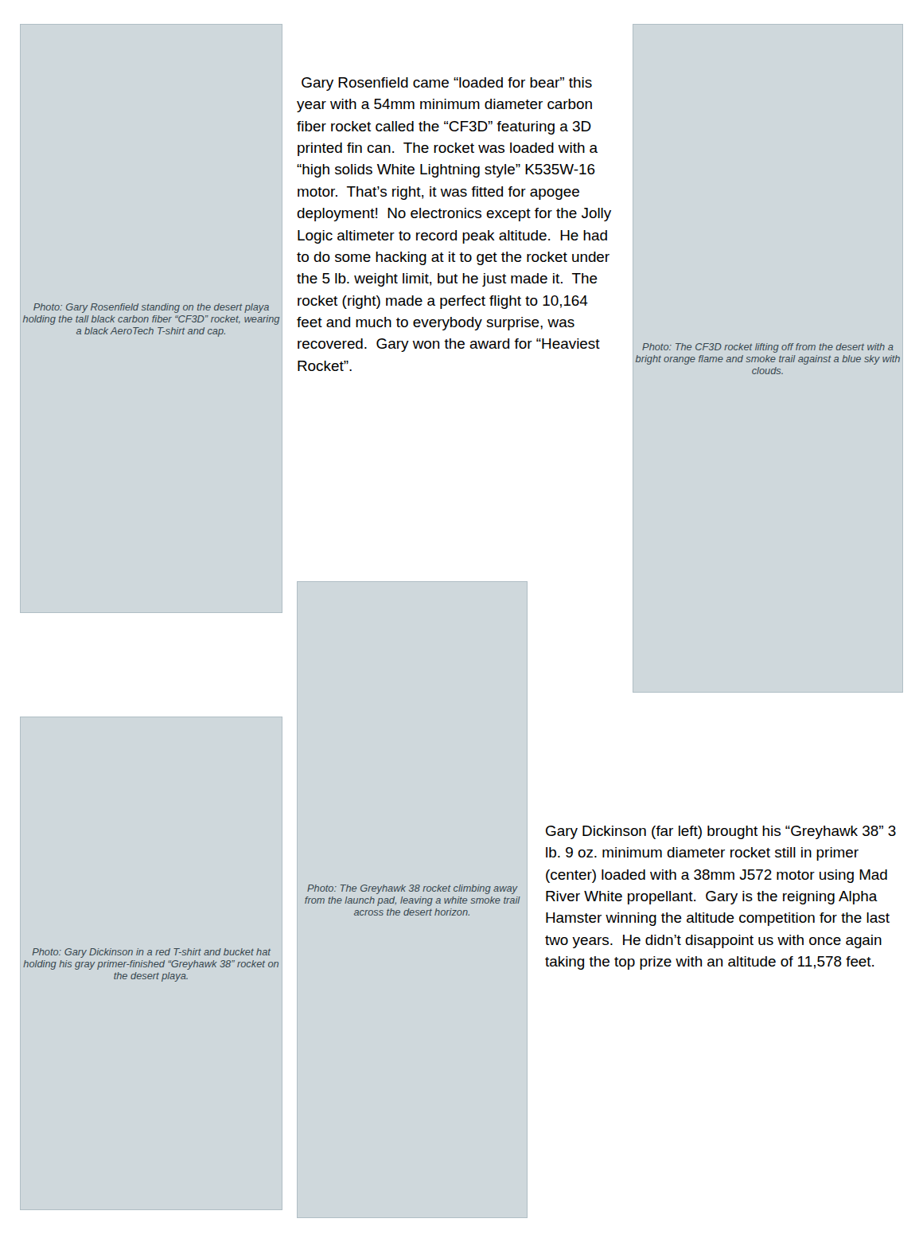Photo: Gary Rosenfield standing on the desert playa holding the tall black carbon fiber “CF3D” rocket, wearing a black AeroTech T-shirt and cap.
Gary Rosenfield came “loaded for bear” this year with a 54mm minimum diameter carbon fiber rocket called the “CF3D” featuring a 3D printed fin can. The rocket was loaded with a “high solids White Lightning style” K535W-16 motor. That’s right, it was fitted for apogee deployment! No electronics except for the Jolly Logic altimeter to record peak altitude. He had to do some hacking at it to get the rocket under the 5 lb. weight limit, but he just made it. The rocket (right) made a perfect flight to 10,164 feet and much to everybody surprise, was recovered. Gary won the award for “Heaviest Rocket”.
Photo: The CF3D rocket lifting off from the desert with a bright orange flame and smoke trail against a blue sky with clouds.
Photo: Gary Dickinson in a red T-shirt and bucket hat holding his gray primer-finished “Greyhawk 38” rocket on the desert playa.
Photo: The Greyhawk 38 rocket climbing away from the launch pad, leaving a white smoke trail across the desert horizon.
Gary Dickinson (far left) brought his “Greyhawk 38” 3 lb. 9 oz. minimum diameter rocket still in primer (center) loaded with a 38mm J572 motor using Mad River White propellant. Gary is the reigning Alpha Hamster winning the altitude competition for the last two years. He didn’t disappoint us with once again taking the top prize with an altitude of 11,578 feet.